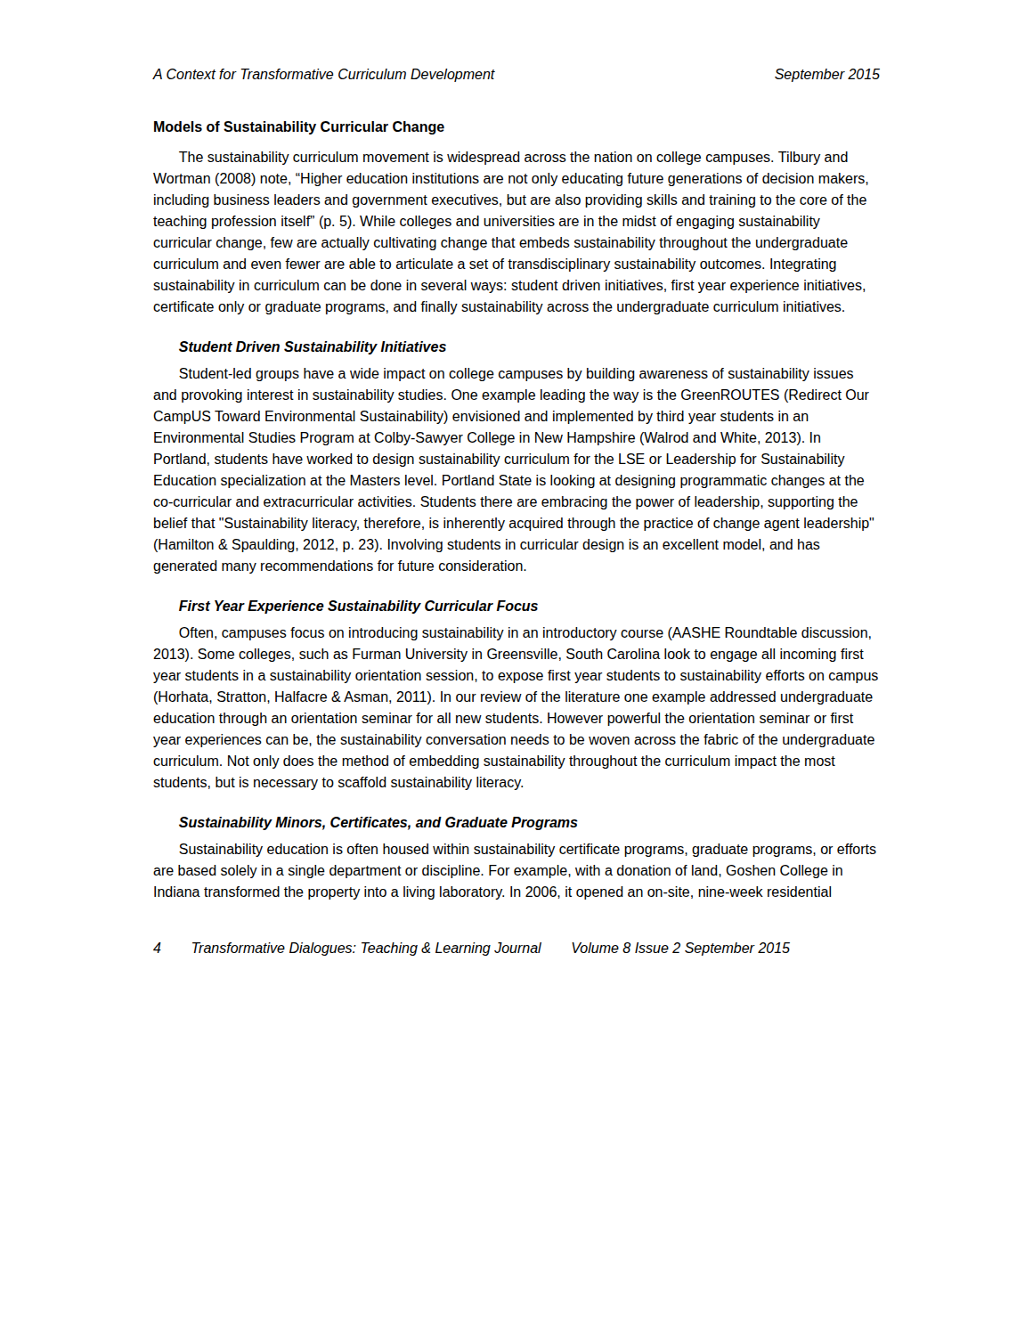A Context for Transformative Curriculum Development September 2015
Models of Sustainability Curricular Change
The sustainability curriculum movement is widespread across the nation on college campuses. Tilbury and Wortman (2008) note, “Higher education institutions are not only educating future generations of decision makers, including business leaders and government executives, but are also providing skills and training to the core of the teaching profession itself” (p. 5). While colleges and universities are in the midst of engaging sustainability curricular change, few are actually cultivating change that embeds sustainability throughout the undergraduate curriculum and even fewer are able to articulate a set of transdisciplinary sustainability outcomes. Integrating sustainability in curriculum can be done in several ways: student driven initiatives, first year experience initiatives, certificate only or graduate programs, and finally sustainability across the undergraduate curriculum initiatives.
Student Driven Sustainability Initiatives
Student-led groups have a wide impact on college campuses by building awareness of sustainability issues and provoking interest in sustainability studies. One example leading the way is the GreenROUTES (Redirect Our CampUS Toward Environmental Sustainability) envisioned and implemented by third year students in an Environmental Studies Program at Colby-Sawyer College in New Hampshire (Walrod and White, 2013). In Portland, students have worked to design sustainability curriculum for the LSE or Leadership for Sustainability Education specialization at the Masters level. Portland State is looking at designing programmatic changes at the co-curricular and extracurricular activities. Students there are embracing the power of leadership, supporting the belief that "Sustainability literacy, therefore, is inherently acquired through the practice of change agent leadership" (Hamilton & Spaulding, 2012, p. 23). Involving students in curricular design is an excellent model, and has generated many recommendations for future consideration.
First Year Experience Sustainability Curricular Focus
Often, campuses focus on introducing sustainability in an introductory course (AASHE Roundtable discussion, 2013). Some colleges, such as Furman University in Greensville, South Carolina look to engage all incoming first year students in a sustainability orientation session, to expose first year students to sustainability efforts on campus (Horhata, Stratton, Halfacre & Asman, 2011). In our review of the literature one example addressed undergraduate education through an orientation seminar for all new students. However powerful the orientation seminar or first year experiences can be, the sustainability conversation needs to be woven across the fabric of the undergraduate curriculum. Not only does the method of embedding sustainability throughout the curriculum impact the most students, but is necessary to scaffold sustainability literacy.
Sustainability Minors, Certificates, and Graduate Programs
Sustainability education is often housed within sustainability certificate programs, graduate programs, or efforts are based solely in a single department or discipline. For example, with a donation of land, Goshen College in Indiana transformed the property into a living laboratory. In 2006, it opened an on-site, nine-week residential
4 Transformative Dialogues: Teaching & Learning Journal Volume 8 Issue 2 September 2015